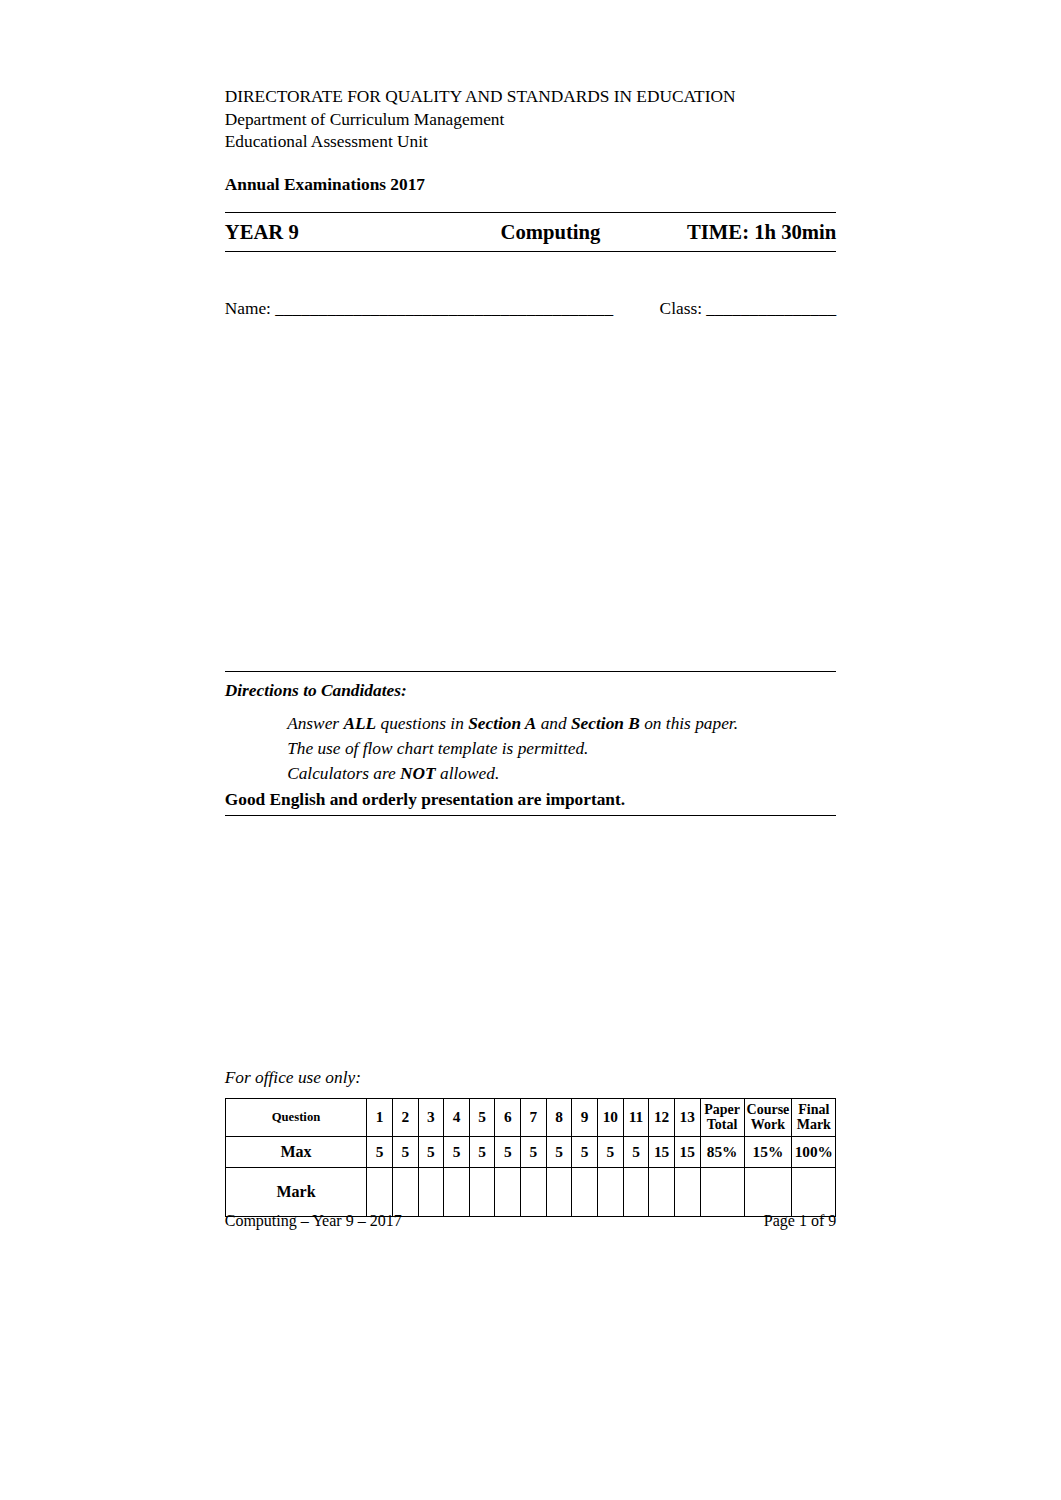DIRECTORATE FOR QUALITY AND STANDARDS IN EDUCATION
Department of Curriculum Management
Educational Assessment Unit
Annual Examinations 2017
YEAR 9 Computing TIME: 1h 30min
Name: _______________________________________ Class: _______________
Directions to Candidates:
Answer ALL questions in Section A and Section B on this paper.
The use of flow chart template is permitted.
Calculators are NOT allowed.
Good English and orderly presentation are important.
For office use only:
| Question | 1 | 2 | 3 | 4 | 5 | 6 | 7 | 8 | 9 | 10 | 11 | 12 | 13 | Paper Total | Course Work | Final Mark |
| Max | 5 | 5 | 5 | 5 | 5 | 5 | 5 | 5 | 5 | 5 | 5 | 15 | 15 | 85% | 15% | 100% |
| Mark | | | | | | | | | | | | | | | | |
Computing – Year 9 – 2017 Page 1 of 9